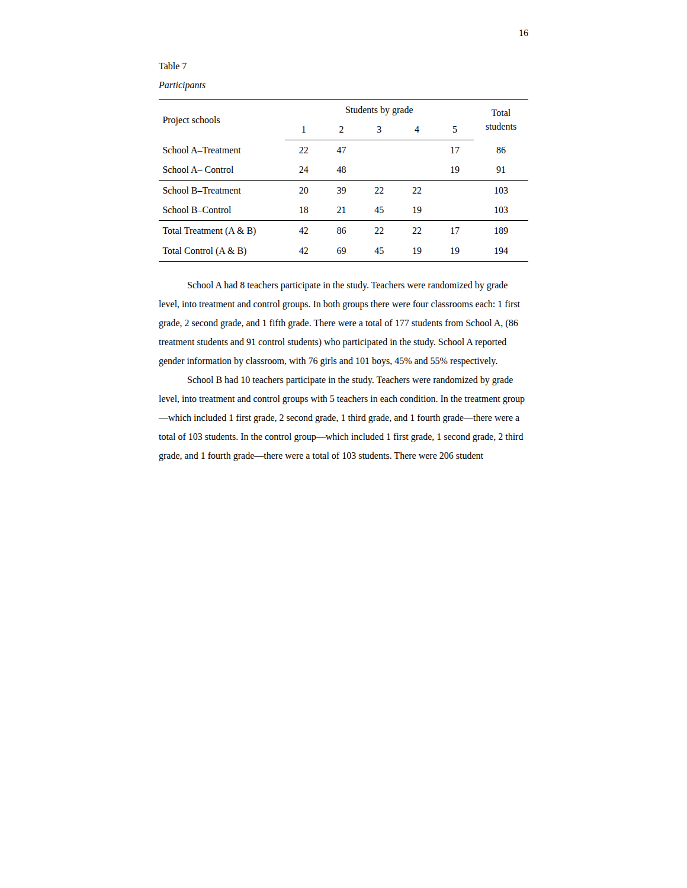16
Table 7
Participants
| Project schools | Students by grade | Total students |
| --- | --- | --- |
| 1 | 2 | 3 | 4 | 5 |
| School A–Treatment | 22 | 47 | | | 17 | 86 |
| School A– Control | 24 | 48 | | | 19 | 91 |
| School B–Treatment | 20 | 39 | 22 | 22 | | 103 |
| School B–Control | 18 | 21 | 45 | 19 | | 103 |
| Total Treatment (A & B) | 42 | 86 | 22 | 22 | 17 | 189 |
| Total Control (A & B) | 42 | 69 | 45 | 19 | 19 | 194 |
School A had 8 teachers participate in the study. Teachers were randomized by grade level, into treatment and control groups. In both groups there were four classrooms each: 1 first grade, 2 second grade, and 1 fifth grade. There were a total of 177 students from School A, (86 treatment students and 91 control students) who participated in the study. School A reported gender information by classroom, with 76 girls and 101 boys, 45% and 55% respectively.
School B had 10 teachers participate in the study. Teachers were randomized by grade level, into treatment and control groups with 5 teachers in each condition. In the treatment group—which included 1 first grade, 2 second grade, 1 third grade, and 1 fourth grade—there were a total of 103 students. In the control group—which included 1 first grade, 1 second grade, 2 third grade, and 1 fourth grade—there were a total of 103 students. There were 206 student